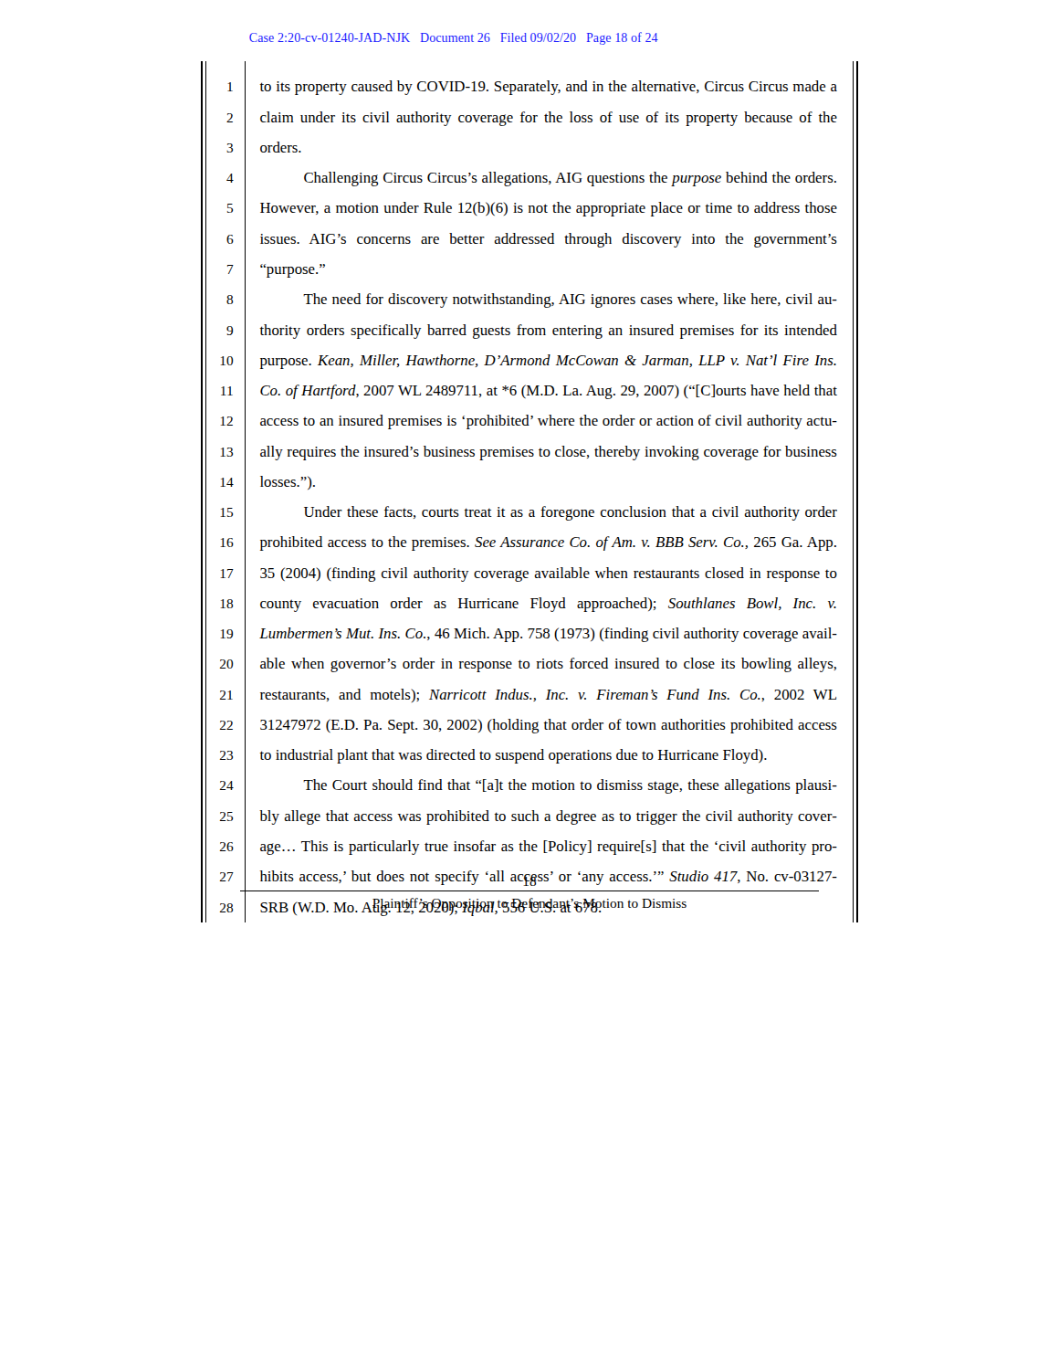Case 2:20-cv-01240-JAD-NJK Document 26 Filed 09/02/20 Page 18 of 24
1
2
3
4
5
6
7
8
9
10
11
12
13
14
15
16
17
18
19
20
21
22
23
24
25
26
27
28
to its property caused by COVID-19. Separately, and in the alternative, Circus Circus made a claim under its civil authority coverage for the loss of use of its property because of the orders.
Challenging Circus Circus’s allegations, AIG questions the purpose behind the orders. However, a motion under Rule 12(b)(6) is not the appropriate place or time to address those issues. AIG’s concerns are better addressed through discovery into the government’s “purpose.”
The need for discovery notwithstanding, AIG ignores cases where, like here, civil authority orders specifically barred guests from entering an insured premises for its intended purpose. Kean, Miller, Hawthorne, D’Armond McCowan & Jarman, LLP v. Nat’l Fire Ins. Co. of Hartford, 2007 WL 2489711, at *6 (M.D. La. Aug. 29, 2007) (“[C]ourts have held that access to an insured premises is ‘prohibited’ where the order or action of civil authority actually requires the insured’s business premises to close, thereby invoking coverage for business losses.”).
Under these facts, courts treat it as a foregone conclusion that a civil authority order prohibited access to the premises. See Assurance Co. of Am. v. BBB Serv. Co., 265 Ga. App. 35 (2004) (finding civil authority coverage available when restaurants closed in response to county evacuation order as Hurricane Floyd approached); Southlanes Bowl, Inc. v. Lumbermen’s Mut. Ins. Co., 46 Mich. App. 758 (1973) (finding civil authority coverage available when governor’s order in response to riots forced insured to close its bowling alleys, restaurants, and motels); Narricott Indus., Inc. v. Fireman’s Fund Ins. Co., 2002 WL 31247972 (E.D. Pa. Sept. 30, 2002) (holding that order of town authorities prohibited access to industrial plant that was directed to suspend operations due to Hurricane Floyd).
The Court should find that “[a]t the motion to dismiss stage, these allegations plausibly allege that access was prohibited to such a degree as to trigger the civil authority coverage… This is particularly true insofar as the [Policy] require[s] that the ‘civil authority prohibits access,’ but does not specify ‘all access’ or ‘any access.’” Studio 417, No. cv-03127-SRB (W.D. Mo. Aug. 12, 2020); Iqbal, 556 U.S. at 678.
18
Plaintiff’s Opposition to Defendant’s Motion to Dismiss